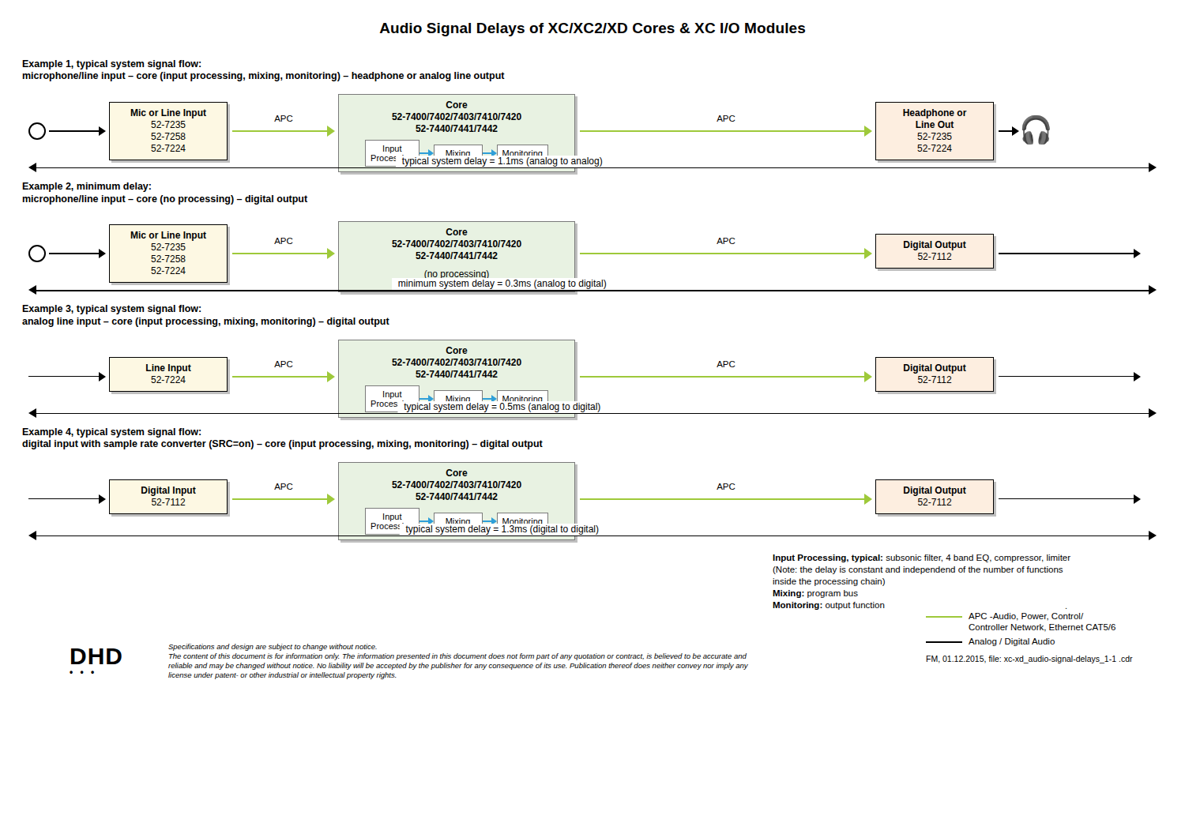Audio Signal Delays of XC/XC2/XD Cores & XC I/O Modules
Example 1, typical system signal flow: microphone/line input – core (input processing, mixing, monitoring) – headphone or analog line output
Mic or Line Input
52-7235
52-7258
52-7224
APC
Core
52-7400/7402/7403/7410/7420
52-7440/7441/7442
Input
Processing
Mixing
Monitoring
APC
Headphone or
Line Out
52-7235
52-7224
🎧
typical system delay = 1.1ms (analog to analog)
Example 2, minimum delay: microphone/line input – core (no processing) – digital output
Mic or Line Input
52-7235
52-7258
52-7224
APC
Core
52-7400/7402/7403/7410/7420
52-7440/7441/7442
(no processing)
APC
Digital Output
52-7112
minimum system delay = 0.3ms (analog to digital)
Example 3, typical system signal flow: analog line input – core (input processing, mixing, monitoring) – digital output
Line Input
52-7224
APC
Core
52-7400/7402/7403/7410/7420
52-7440/7441/7442
Input
Processing
Mixing
Monitoring
APC
Digital Output
52-7112
typical system delay = 0.5ms (analog to digital)
Example 4, typical system signal flow: digital input with sample rate converter (SRC=on) – core (input processing, mixing, monitoring) – digital output
Digital Input
52-7112
APC
Core
52-7400/7402/7403/7410/7420
52-7440/7441/7442
Input
Processing
Mixing
Monitoring
APC
Digital Output
52-7112
typical system delay = 1.3ms (digital to digital)
Input Processing, typical: subsonic filter, 4 band EQ, compressor, limiter
(Note: the delay is constant and independend of the number of functions
inside the processing chain)
Mixing: program bus
Monitoring: output function
.
APC -Audio, Power, Control/
Controller Network, Ethernet CAT5/6
Analog / Digital Audio
FM, 01.12.2015, file: xc-xd_audio-signal-delays_1-1 .cdr
DHD• • •
Specifications and design are subject to change without notice.
The content of this document is for information only. The information presented in this document does not form part of any quotation or contract, is believed to be accurate and reliable and may be changed without notice. No liability will be accepted by the publisher for any consequence of its use. Publication thereof does neither convey nor imply any license under patent- or other industrial or intellectual property rights.